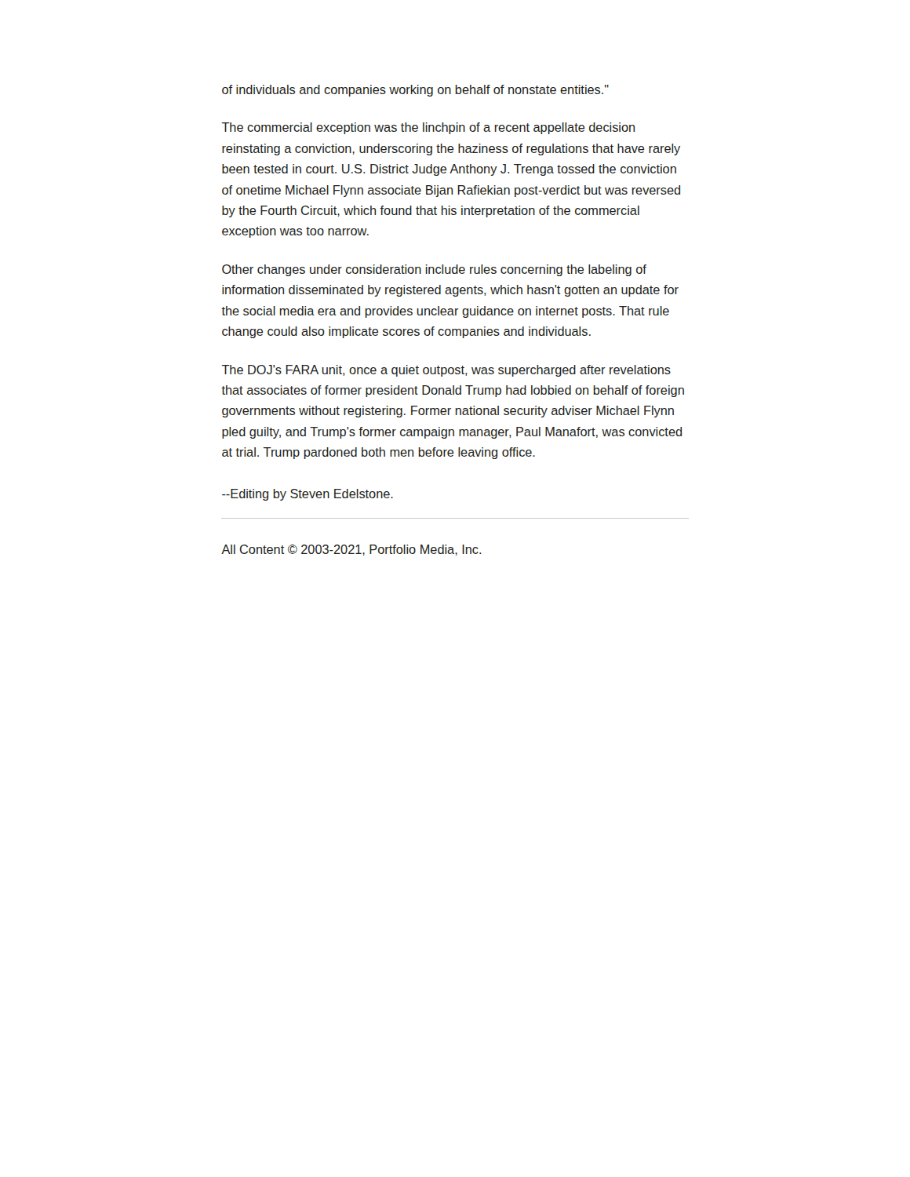of individuals and companies working on behalf of nonstate entities."
The commercial exception was the linchpin of a recent appellate decision reinstating a conviction, underscoring the haziness of regulations that have rarely been tested in court. U.S. District Judge Anthony J. Trenga tossed the conviction of onetime Michael Flynn associate Bijan Rafiekian post-verdict but was reversed by the Fourth Circuit, which found that his interpretation of the commercial exception was too narrow.
Other changes under consideration include rules concerning the labeling of information disseminated by registered agents, which hasn't gotten an update for the social media era and provides unclear guidance on internet posts. That rule change could also implicate scores of companies and individuals.
The DOJ's FARA unit, once a quiet outpost, was supercharged after revelations that associates of former president Donald Trump had lobbied on behalf of foreign governments without registering. Former national security adviser Michael Flynn pled guilty, and Trump's former campaign manager, Paul Manafort, was convicted at trial. Trump pardoned both men before leaving office.
--Editing by Steven Edelstone.
All Content © 2003-2021, Portfolio Media, Inc.